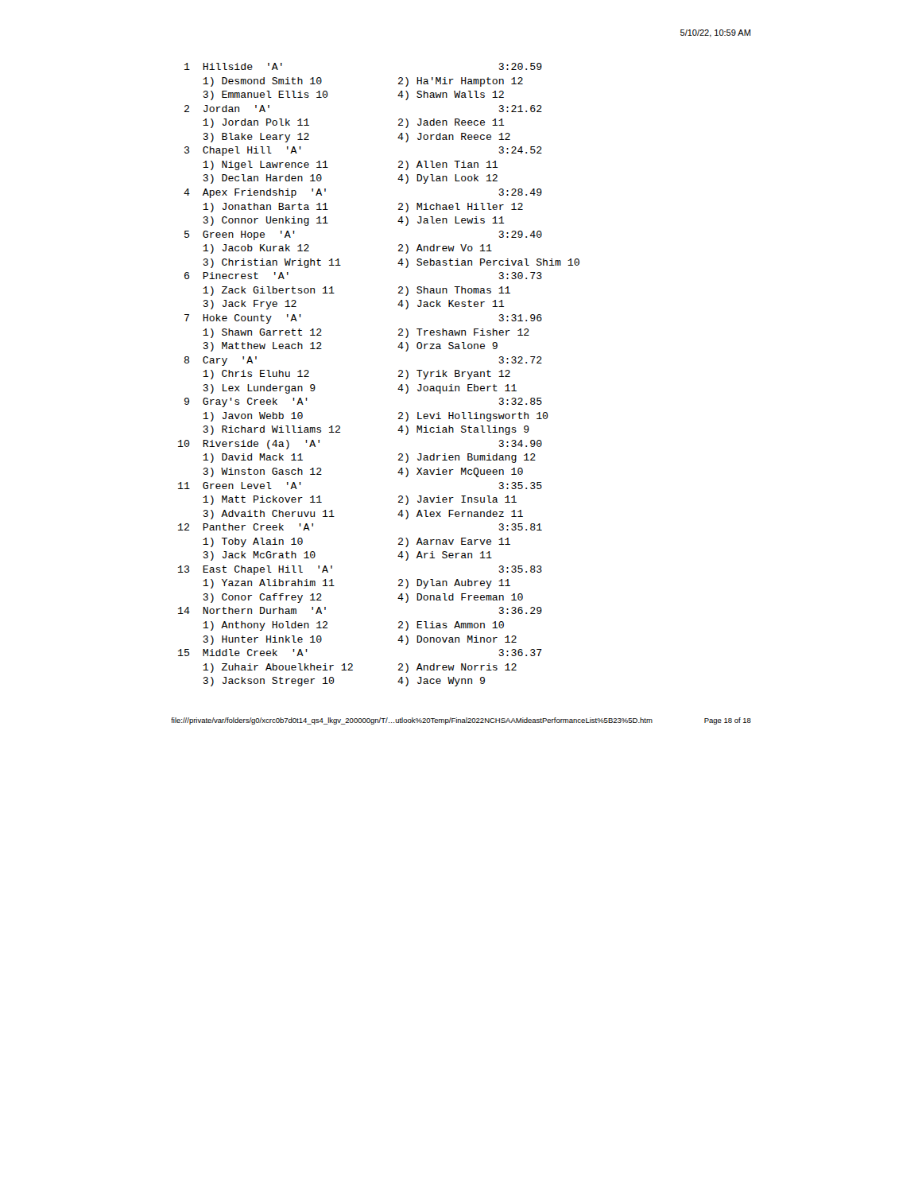5/10/22, 10:59 AM
  1  Hillside  'A'                                  3:20.59
     1) Desmond Smith 10            2) Ha'Mir Hampton 12
     3) Emmanuel Ellis 10           4) Shawn Walls 12
  2  Jordan  'A'                                    3:21.62
     1) Jordan Polk 11              2) Jaden Reece 11
     3) Blake Leary 12              4) Jordan Reece 12
  3  Chapel Hill  'A'                               3:24.52
     1) Nigel Lawrence 11           2) Allen Tian 11
     3) Declan Harden 10            4) Dylan Look 12
  4  Apex Friendship  'A'                           3:28.49
     1) Jonathan Barta 11           2) Michael Hiller 12
     3) Connor Uenking 11           4) Jalen Lewis 11
  5  Green Hope  'A'                                3:29.40
     1) Jacob Kurak 12              2) Andrew Vo 11
     3) Christian Wright 11         4) Sebastian Percival Shim 10
  6  Pinecrest  'A'                                 3:30.73
     1) Zack Gilbertson 11          2) Shaun Thomas 11
     3) Jack Frye 12                4) Jack Kester 11
  7  Hoke County  'A'                               3:31.96
     1) Shawn Garrett 12            2) Treshawn Fisher 12
     3) Matthew Leach 12            4) Orza Salone 9
  8  Cary  'A'                                      3:32.72
     1) Chris Eluhu 12              2) Tyrik Bryant 12
     3) Lex Lundergan 9             4) Joaquin Ebert 11
  9  Gray's Creek  'A'                              3:32.85
     1) Javon Webb 10               2) Levi Hollingsworth 10
     3) Richard Williams 12         4) Miciah Stallings 9
 10  Riverside (4a)  'A'                            3:34.90
     1) David Mack 11               2) Jadrien Bumidang 12
     3) Winston Gasch 12            4) Xavier McQueen 10
 11  Green Level  'A'                               3:35.35
     1) Matt Pickover 11            2) Javier Insula 11
     3) Advaith Cheruvu 11          4) Alex Fernandez 11
 12  Panther Creek  'A'                             3:35.81
     1) Toby Alain 10               2) Aarnav Earve 11
     3) Jack McGrath 10             4) Ari Seran 11
 13  East Chapel Hill  'A'                          3:35.83
     1) Yazan Alibrahim 11          2) Dylan Aubrey 11
     3) Conor Caffrey 12            4) Donald Freeman 10
 14  Northern Durham  'A'                           3:36.29
     1) Anthony Holden 12           2) Elias Ammon 10
     3) Hunter Hinkle 10            4) Donovan Minor 12
 15  Middle Creek  'A'                              3:36.37
     1) Zuhair Abouelkheir 12       2) Andrew Norris 12
     3) Jackson Streger 10          4) Jace Wynn 9
file:///private/var/folders/g0/xcrc0b7d0t14_qs4_lkgv_200000gn/T/…utlook%20Temp/Final2022NCHSAAMideastPerformanceList%5B23%5D.htm Page 18 of 18